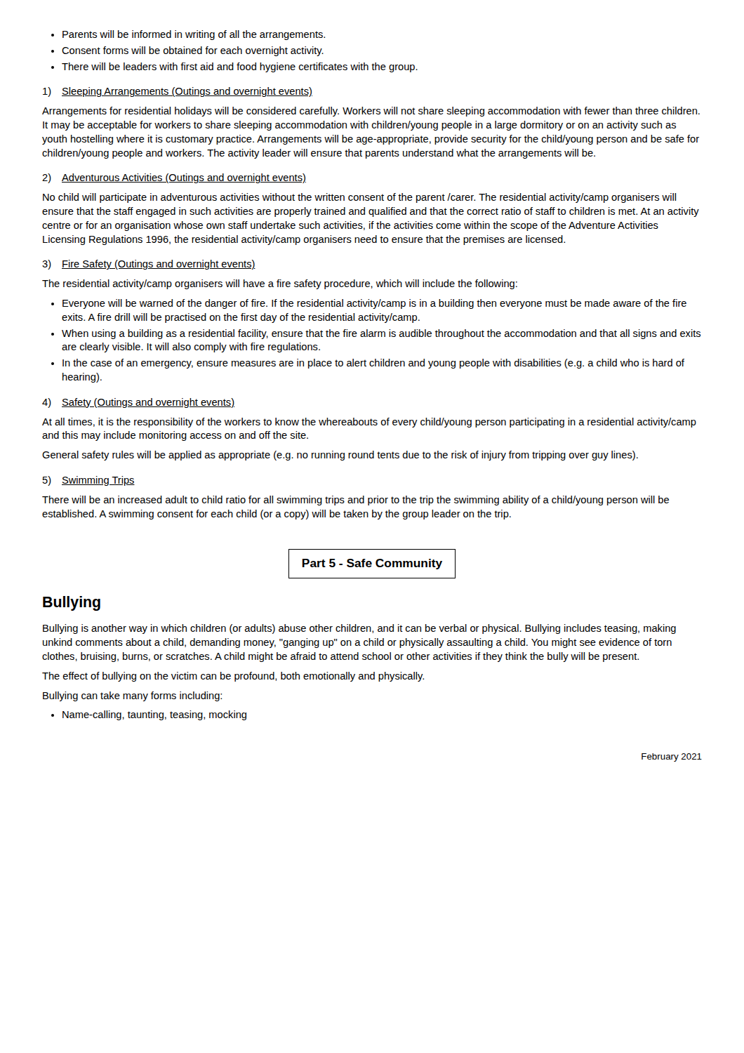Parents will be informed in writing of all the arrangements.
Consent forms will be obtained for each overnight activity.
There will be leaders with first aid and food hygiene certificates with the group.
1) Sleeping Arrangements (Outings and overnight events)
Arrangements for residential holidays will be considered carefully. Workers will not share sleeping accommodation with fewer than three children. It may be acceptable for workers to share sleeping accommodation with children/young people in a large dormitory or on an activity such as youth hostelling where it is customary practice. Arrangements will be age-appropriate, provide security for the child/young person and be safe for children/young people and workers. The activity leader will ensure that parents understand what the arrangements will be.
2) Adventurous Activities (Outings and overnight events)
No child will participate in adventurous activities without the written consent of the parent /carer. The residential activity/camp organisers will ensure that the staff engaged in such activities are properly trained and qualified and that the correct ratio of staff to children is met. At an activity centre or for an organisation whose own staff undertake such activities, if the activities come within the scope of the Adventure Activities Licensing Regulations 1996, the residential activity/camp organisers need to ensure that the premises are licensed.
3) Fire Safety (Outings and overnight events)
The residential activity/camp organisers will have a fire safety procedure, which will include the following:
Everyone will be warned of the danger of fire. If the residential activity/camp is in a building then everyone must be made aware of the fire exits. A fire drill will be practised on the first day of the residential activity/camp.
When using a building as a residential facility, ensure that the fire alarm is audible throughout the accommodation and that all signs and exits are clearly visible. It will also comply with fire regulations.
In the case of an emergency, ensure measures are in place to alert children and young people with disabilities (e.g. a child who is hard of hearing).
4) Safety (Outings and overnight events)
At all times, it is the responsibility of the workers to know the whereabouts of every child/young person participating in a residential activity/camp and this may include monitoring access on and off the site.
General safety rules will be applied as appropriate (e.g. no running round tents due to the risk of injury from tripping over guy lines).
5) Swimming Trips
There will be an increased adult to child ratio for all swimming trips and prior to the trip the swimming ability of a child/young person will be established. A swimming consent for each child (or a copy) will be taken by the group leader on the trip.
Part 5 - Safe Community
Bullying
Bullying is another way in which children (or adults) abuse other children, and it can be verbal or physical. Bullying includes teasing, making unkind comments about a child, demanding money, "ganging up" on a child or physically assaulting a child. You might see evidence of torn clothes, bruising, burns, or scratches. A child might be afraid to attend school or other activities if they think the bully will be present.
The effect of bullying on the victim can be profound, both emotionally and physically.
Bullying can take many forms including:
Name-calling, taunting, teasing, mocking
February 2021